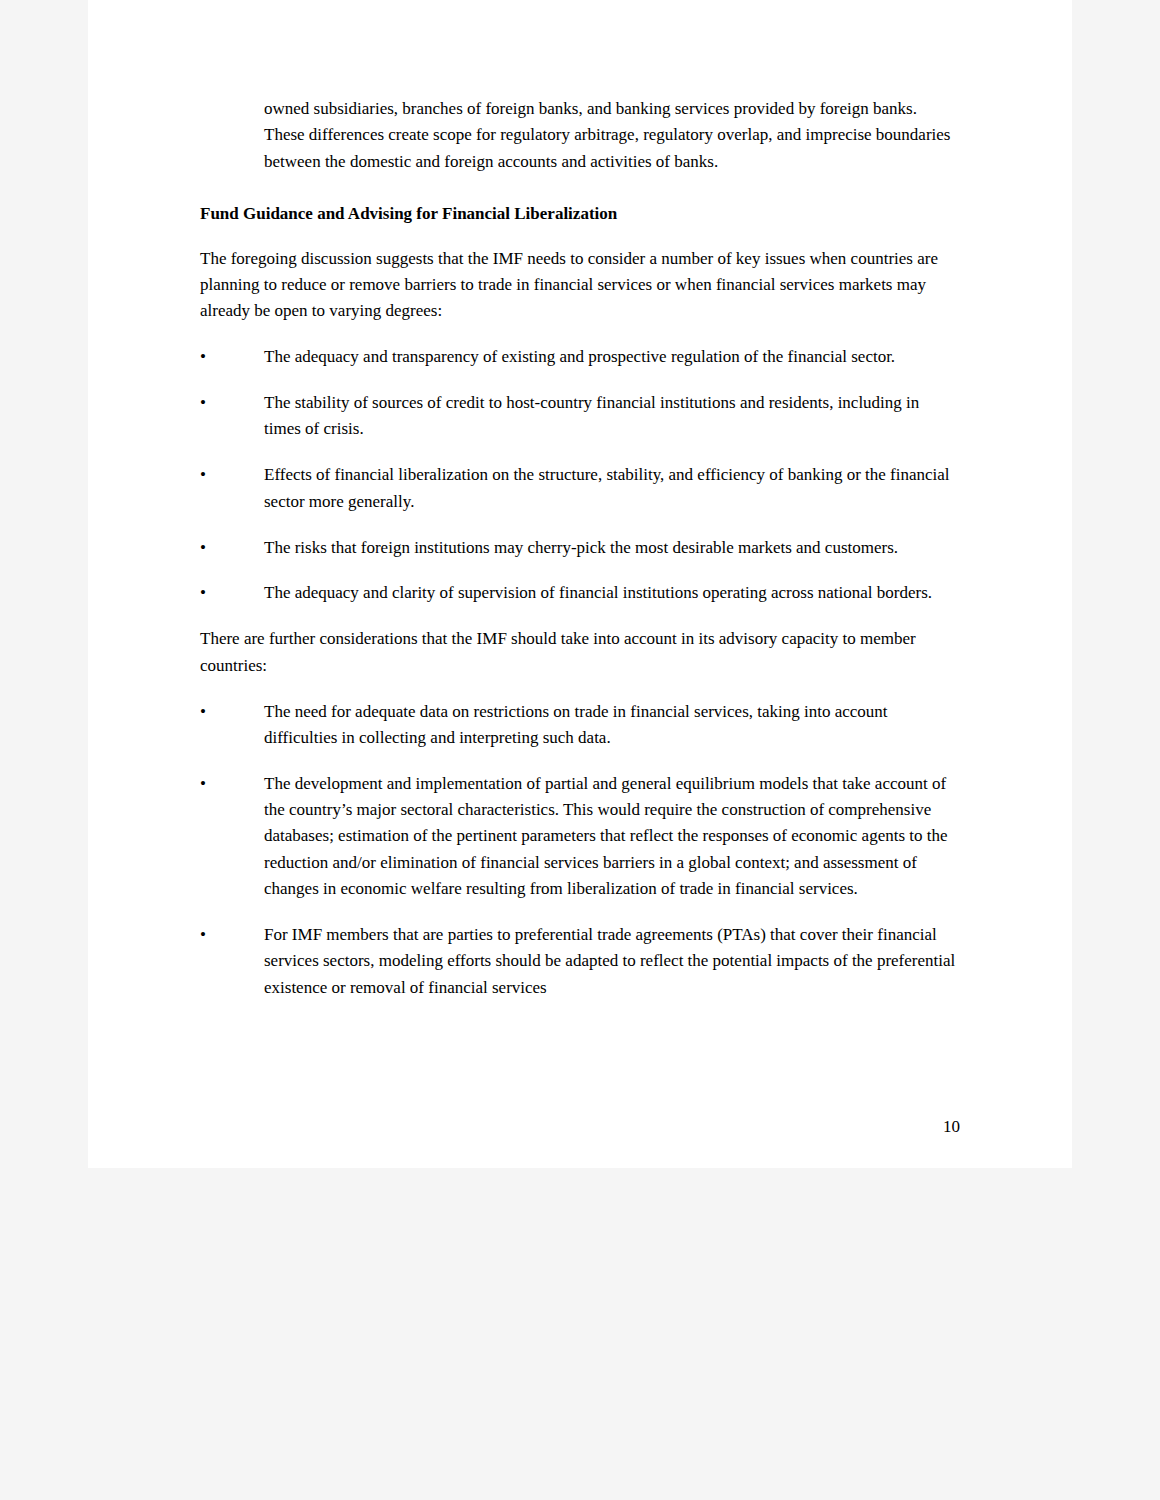owned subsidiaries, branches of foreign banks, and banking services provided by foreign banks. These differences create scope for regulatory arbitrage, regulatory overlap, and imprecise boundaries between the domestic and foreign accounts and activities of banks.
Fund Guidance and Advising for Financial Liberalization
The foregoing discussion suggests that the IMF needs to consider a number of key issues when countries are planning to reduce or remove barriers to trade in financial services or when financial services markets may already be open to varying degrees:
The adequacy and transparency of existing and prospective regulation of the financial sector.
The stability of sources of credit to host-country financial institutions and residents, including in times of crisis.
Effects of financial liberalization on the structure, stability, and efficiency of banking or the financial sector more generally.
The risks that foreign institutions may cherry-pick the most desirable markets and customers.
The adequacy and clarity of supervision of financial institutions operating across national borders.
There are further considerations that the IMF should take into account in its advisory capacity to member countries:
The need for adequate data on restrictions on trade in financial services, taking into account difficulties in collecting and interpreting such data.
The development and implementation of partial and general equilibrium models that take account of the country’s major sectoral characteristics. This would require the construction of comprehensive databases; estimation of the pertinent parameters that reflect the responses of economic agents to the reduction and/or elimination of financial services barriers in a global context; and assessment of changes in economic welfare resulting from liberalization of trade in financial services.
For IMF members that are parties to preferential trade agreements (PTAs) that cover their financial services sectors, modeling efforts should be adapted to reflect the potential impacts of the preferential existence or removal of financial services
10